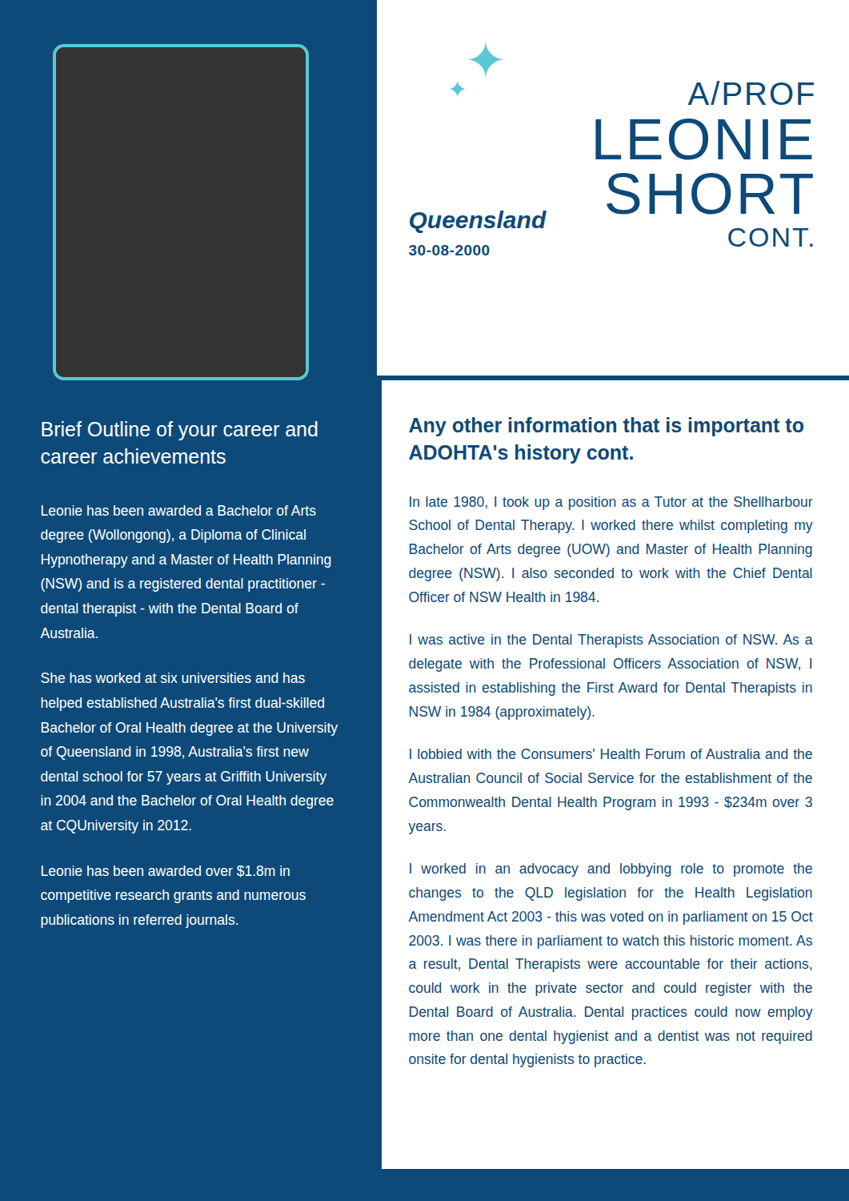✦ ✦
A/PROF LEONIE SHORT CONT.
Queensland
30-08-2000
Brief Outline of your career and career achievements
Leonie has been awarded a Bachelor of Arts degree (Wollongong), a Diploma of Clinical Hypnotherapy and a Master of Health Planning (NSW) and is a registered dental practitioner - dental therapist - with the Dental Board of Australia.
She has worked at six universities and has helped established Australia's first dual-skilled Bachelor of Oral Health degree at the University of Queensland in 1998, Australia's first new dental school for 57 years at Griffith University in 2004 and the Bachelor of Oral Health degree at CQUniversity in 2012.
Leonie has been awarded over $1.8m in competitive research grants and numerous publications in referred journals.
Any other information that is important to ADOHTA's history cont.
In late 1980, I took up a position as a Tutor at the Shellharbour School of Dental Therapy. I worked there whilst completing my Bachelor of Arts degree (UOW) and Master of Health Planning degree (NSW). I also seconded to work with the Chief Dental Officer of NSW Health in 1984.
I was active in the Dental Therapists Association of NSW. As a delegate with the Professional Officers Association of NSW, I assisted in establishing the First Award for Dental Therapists in NSW in 1984 (approximately).
I lobbied with the Consumers' Health Forum of Australia and the Australian Council of Social Service for the establishment of the Commonwealth Dental Health Program in 1993 - $234m over 3 years.
I worked in an advocacy and lobbying role to promote the changes to the QLD legislation for the Health Legislation Amendment Act 2003 - this was voted on in parliament on 15 Oct 2003. I was there in parliament to watch this historic moment. As a result, Dental Therapists were accountable for their actions, could work in the private sector and could register with the Dental Board of Australia. Dental practices could now employ more than one dental hygienist and a dentist was not required onsite for dental hygienists to practice.